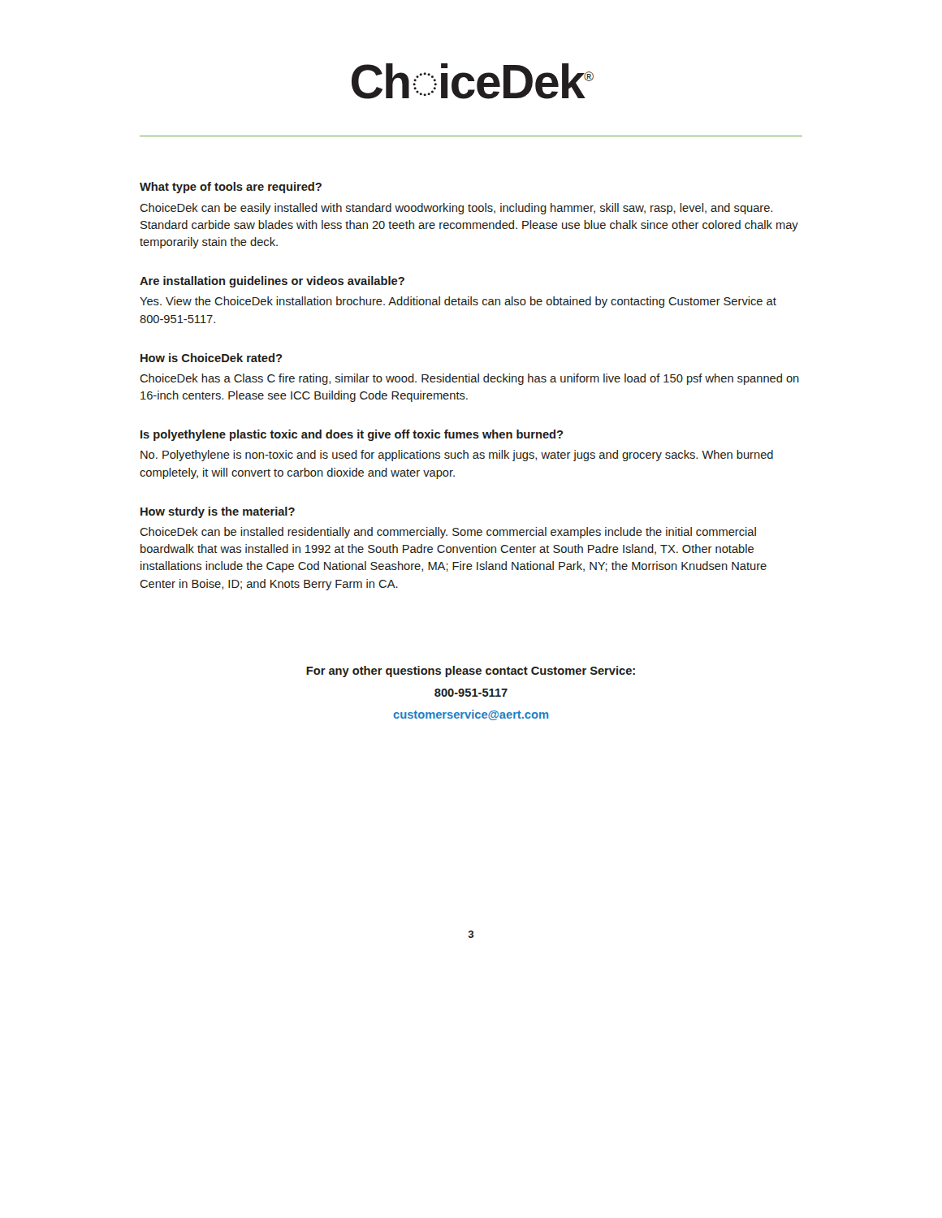Ch◌iceDek®
What type of tools are required?
ChoiceDek can be easily installed with standard woodworking tools, including hammer, skill saw, rasp, level, and square. Standard carbide saw blades with less than 20 teeth are recommended. Please use blue chalk since other colored chalk may temporarily stain the deck.
Are installation guidelines or videos available?
Yes. View the ChoiceDek installation brochure. Additional details can also be obtained by contacting Customer Service at 800-951-5117.
How is ChoiceDek rated?
ChoiceDek has a Class C fire rating, similar to wood. Residential decking has a uniform live load of 150 psf when spanned on 16-inch centers. Please see ICC Building Code Requirements.
Is polyethylene plastic toxic and does it give off toxic fumes when burned?
No. Polyethylene is non-toxic and is used for applications such as milk jugs, water jugs and grocery sacks. When burned completely, it will convert to carbon dioxide and water vapor.
How sturdy is the material?
ChoiceDek can be installed residentially and commercially. Some commercial examples include the initial commercial boardwalk that was installed in 1992 at the South Padre Convention Center at South Padre Island, TX. Other notable installations include the Cape Cod National Seashore, MA; Fire Island National Park, NY; the Morrison Knudsen Nature Center in Boise, ID; and Knots Berry Farm in CA.
For any other questions please contact Customer Service:
800-951-5117
customerservice@aert.com
3